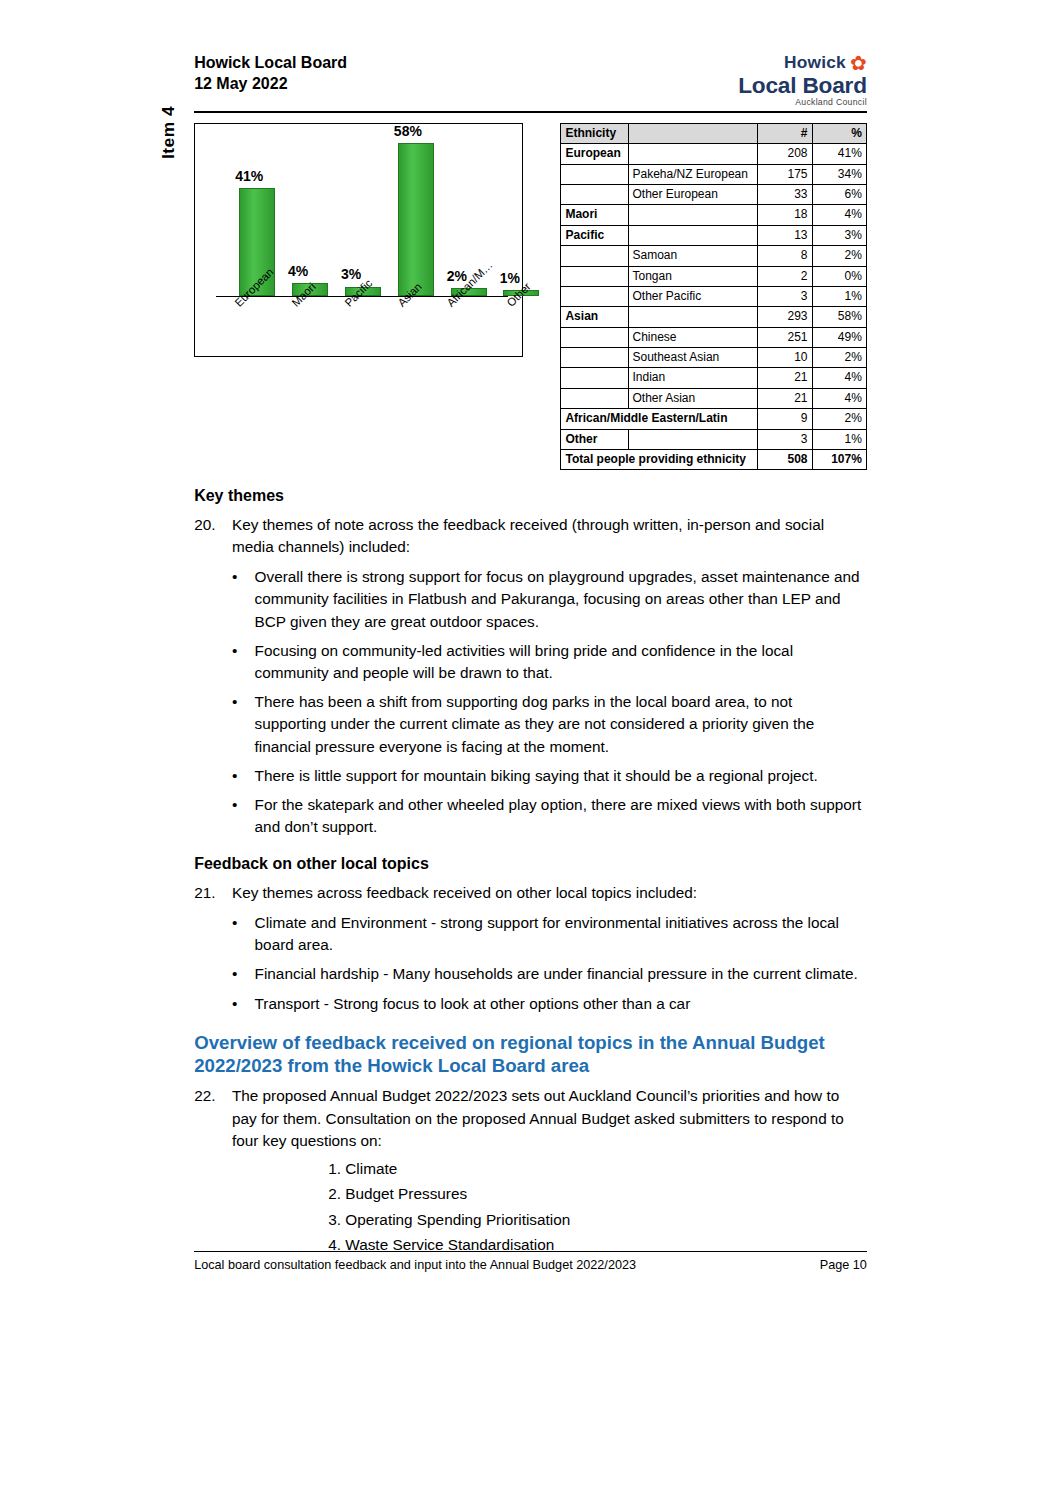Howick Local Board
12 May 2022
Howick✿
Local Board
Auckland Council
Item 4
41%
4%
3%
58%
2%
1%
European
Maori
Pacific
Asian
African/M…
Other
| Ethnicity | | # | % |
| --- | --- | --- | --- |
| European | | 208 | 41% |
| | Pakeha/NZ European | 175 | 34% |
| | Other European | 33 | 6% |
| Maori | | 18 | 4% |
| Pacific | | 13 | 3% |
| | Samoan | 8 | 2% |
| | Tongan | 2 | 0% |
| | Other Pacific | 3 | 1% |
| Asian | | 293 | 58% |
| | Chinese | 251 | 49% |
| | Southeast Asian | 10 | 2% |
| | Indian | 21 | 4% |
| | Other Asian | 21 | 4% |
| African/Middle Eastern/Latin | 9 | 2% |
| Other | | 3 | 1% |
| Total people providing ethnicity | 508 | 107% |
Key themes
20.
Key themes of note across the feedback received (through written, in-person and social media channels) included:
Overall there is strong support for focus on playground upgrades, asset maintenance and community facilities in Flatbush and Pakuranga, focusing on areas other than LEP and BCP given they are great outdoor spaces.
Focusing on community-led activities will bring pride and confidence in the local community and people will be drawn to that.
There has been a shift from supporting dog parks in the local board area, to not supporting under the current climate as they are not considered a priority given the financial pressure everyone is facing at the moment.
There is little support for mountain biking saying that it should be a regional project.
For the skatepark and other wheeled play option, there are mixed views with both support and don’t support.
Feedback on other local topics
21.
Key themes across feedback received on other local topics included:
Climate and Environment - strong support for environmental initiatives across the local board area.
Financial hardship - Many households are under financial pressure in the current climate.
Transport - Strong focus to look at other options other than a car
Overview of feedback received on regional topics in the Annual Budget 2022/2023 from the Howick Local Board area
22.
The proposed Annual Budget 2022/2023 sets out Auckland Council’s priorities and how to pay for them. Consultation on the proposed Annual Budget asked submitters to respond to four key questions on:
Climate
Budget Pressures
Operating Spending Prioritisation
Waste Service Standardisation
Local board consultation feedback and input into the Annual Budget 2022/2023
Page 10